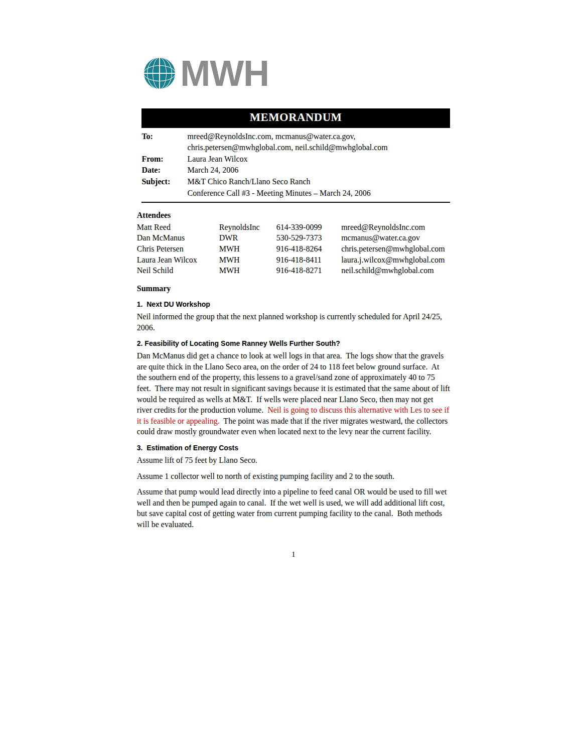MWH
MEMORANDUM
| To: | mreed@ReynoldsInc.com, mcmanus@water.ca.gov, |
| | chris.petersen@mwhglobal.com, neil.schild@mwhglobal.com |
| From: | Laura Jean Wilcox |
| Date: | March 24, 2006 |
| Subject: | M&T Chico Ranch/Llano Seco Ranch |
| | Conference Call #3 - Meeting Minutes – March 24, 2006 |
Attendees
| Matt Reed | ReynoldsInc | 614-339-0099 | mreed@ReynoldsInc.com |
| Dan McManus | DWR | 530-529-7373 | mcmanus@water.ca.gov |
| Chris Petersen | MWH | 916-418-8264 | chris.petersen@mwhglobal.com |
| Laura Jean Wilcox | MWH | 916-418-8411 | laura.j.wilcox@mwhglobal.com |
| Neil Schild | MWH | 916-418-8271 | neil.schild@mwhglobal.com |
Summary
1. Next DU Workshop
Neil informed the group that the next planned workshop is currently scheduled for April 24/25, 2006.
2. Feasibility of Locating Some Ranney Wells Further South?
Dan McManus did get a chance to look at well logs in that area. The logs show that the gravels are quite thick in the Llano Seco area, on the order of 24 to 118 feet below ground surface. At the southern end of the property, this lessens to a gravel/sand zone of approximately 40 to 75 feet. There may not result in significant savings because it is estimated that the same about of lift would be required as wells at M&T. If wells were placed near Llano Seco, then may not get river credits for the production volume. Neil is going to discuss this alternative with Les to see if it is feasible or appealing. The point was made that if the river migrates westward, the collectors could draw mostly groundwater even when located next to the levy near the current facility.
3. Estimation of Energy Costs
Assume lift of 75 feet by Llano Seco.
Assume 1 collector well to north of existing pumping facility and 2 to the south.
Assume that pump would lead directly into a pipeline to feed canal OR would be used to fill wet well and then be pumped again to canal. If the wet well is used, we will add additional lift cost, but save capital cost of getting water from current pumping facility to the canal. Both methods will be evaluated.
1